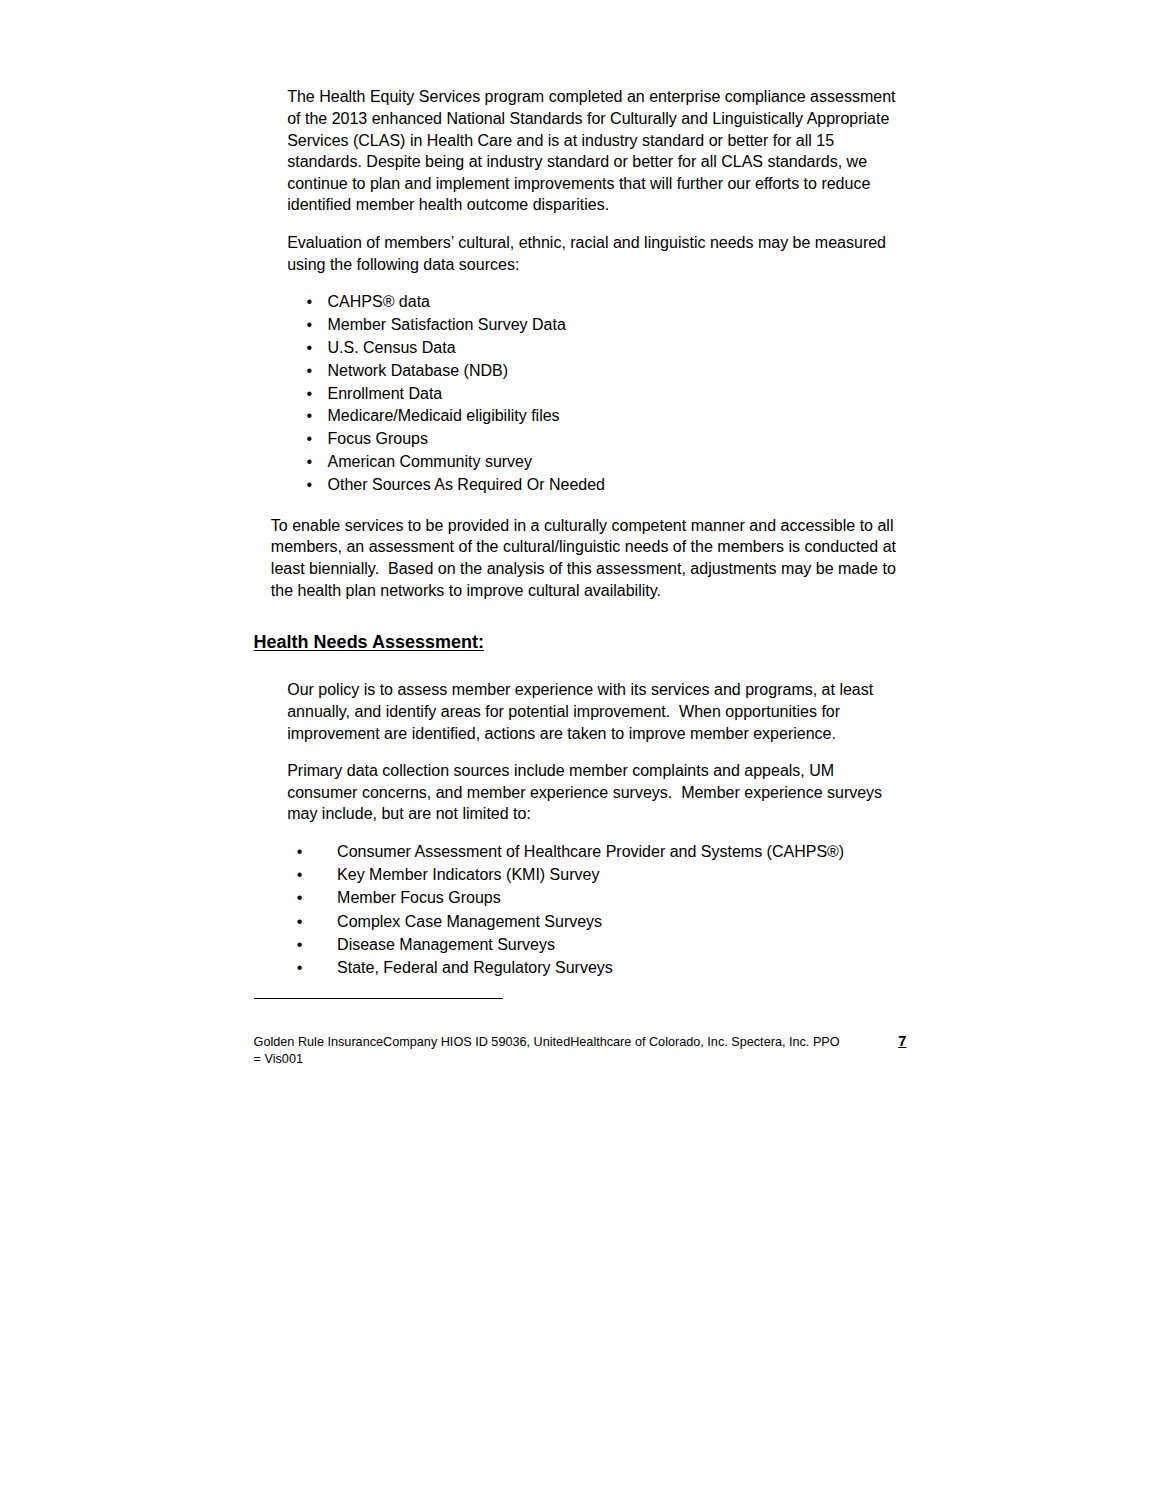The Health Equity Services program completed an enterprise compliance assessment of the 2013 enhanced National Standards for Culturally and Linguistically Appropriate Services (CLAS) in Health Care and is at industry standard or better for all 15 standards. Despite being at industry standard or better for all CLAS standards, we continue to plan and implement improvements that will further our efforts to reduce identified member health outcome disparities.
Evaluation of members’ cultural, ethnic, racial and linguistic needs may be measured using the following data sources:
CAHPS® data
Member Satisfaction Survey Data
U.S. Census Data
Network Database (NDB)
Enrollment Data
Medicare/Medicaid eligibility files
Focus Groups
American Community survey
Other Sources As Required Or Needed
To enable services to be provided in a culturally competent manner and accessible to all members, an assessment of the cultural/linguistic needs of the members is conducted at least biennially. Based on the analysis of this assessment, adjustments may be made to the health plan networks to improve cultural availability.
Health Needs Assessment:
Our policy is to assess member experience with its services and programs, at least annually, and identify areas for potential improvement. When opportunities for improvement are identified, actions are taken to improve member experience.
Primary data collection sources include member complaints and appeals, UM consumer concerns, and member experience surveys. Member experience surveys may include, but are not limited to:
Consumer Assessment of Healthcare Provider and Systems (CAHPS®)
Key Member Indicators (KMI) Survey
Member Focus Groups
Complex Case Management Surveys
Disease Management Surveys
State, Federal and Regulatory Surveys
Golden Rule InsuranceCompany HIOS ID 59036, UnitedHealthcare of Colorado, Inc. Spectera, Inc. PPO = Vis001 7